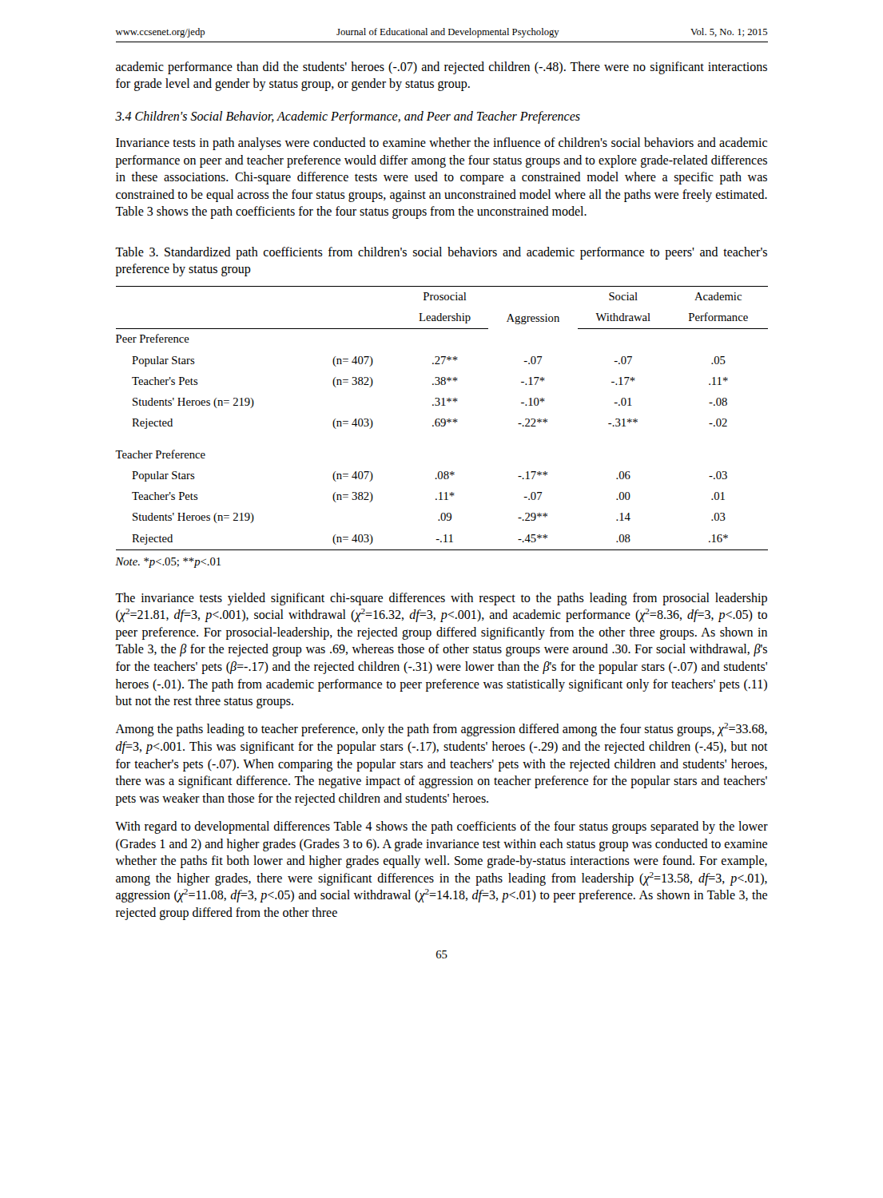www.ccsenet.org/jedp Journal of Educational and Developmental Psychology Vol. 5, No. 1; 2015
academic performance than did the students' heroes (-.07) and rejected children (-.48). There were no significant interactions for grade level and gender by status group, or gender by status group.
3.4 Children's Social Behavior, Academic Performance, and Peer and Teacher Preferences
Invariance tests in path analyses were conducted to examine whether the influence of children's social behaviors and academic performance on peer and teacher preference would differ among the four status groups and to explore grade-related differences in these associations. Chi-square difference tests were used to compare a constrained model where a specific path was constrained to be equal across the four status groups, against an unconstrained model where all the paths were freely estimated. Table 3 shows the path coefficients for the four status groups from the unconstrained model.
Table 3. Standardized path coefficients from children's social behaviors and academic performance to peers' and teacher's preference by status group
| | | Prosocial | Aggression | Social | Academic |
| --- | --- | --- | --- | --- | --- |
| | | Leadership | Withdrawal | Performance |
| Peer Preference | | | | |
| Popular Stars | (n= 407) | .27** | -.07 | -.07 | .05 |
| Teacher's Pets | (n= 382) | .38** | -.17* | -.17* | .11* |
| Students' Heroes (n= 219) | | .31** | -.10* | -.01 | -.08 |
| Rejected | (n= 403) | .69** | -.22** | -.31** | -.02 |
| Teacher Preference | | | | |
| Popular Stars | (n= 407) | .08* | -.17** | .06 | -.03 |
| Teacher's Pets | (n= 382) | .11* | -.07 | .00 | .01 |
| Students' Heroes (n= 219) | | .09 | -.29** | .14 | .03 |
| Rejected | (n= 403) | -.11 | -.45** | .08 | .16* |
Note. *p<.05; **p<.01
The invariance tests yielded significant chi-square differences with respect to the paths leading from prosocial leadership (χ2=21.81, df=3, p<.001), social withdrawal (χ2=16.32, df=3, p<.001), and academic performance (χ2=8.36, df=3, p<.05) to peer preference. For prosocial-leadership, the rejected group differed significantly from the other three groups. As shown in Table 3, the β for the rejected group was .69, whereas those of other status groups were around .30. For social withdrawal, β's for the teachers' pets (β=-.17) and the rejected children (-.31) were lower than the β's for the popular stars (-.07) and students' heroes (-.01). The path from academic performance to peer preference was statistically significant only for teachers' pets (.11) but not the rest three status groups.
Among the paths leading to teacher preference, only the path from aggression differed among the four status groups, χ2=33.68, df=3, p<.001. This was significant for the popular stars (-.17), students' heroes (-.29) and the rejected children (-.45), but not for teacher's pets (-.07). When comparing the popular stars and teachers' pets with the rejected children and students' heroes, there was a significant difference. The negative impact of aggression on teacher preference for the popular stars and teachers' pets was weaker than those for the rejected children and students' heroes.
With regard to developmental differences Table 4 shows the path coefficients of the four status groups separated by the lower (Grades 1 and 2) and higher grades (Grades 3 to 6). A grade invariance test within each status group was conducted to examine whether the paths fit both lower and higher grades equally well. Some grade-by-status interactions were found. For example, among the higher grades, there were significant differences in the paths leading from leadership (χ2=13.58, df=3, p<.01), aggression (χ2=11.08, df=3, p<.05) and social withdrawal (χ2=14.18, df=3, p<.01) to peer preference. As shown in Table 3, the rejected group differed from the other three
65